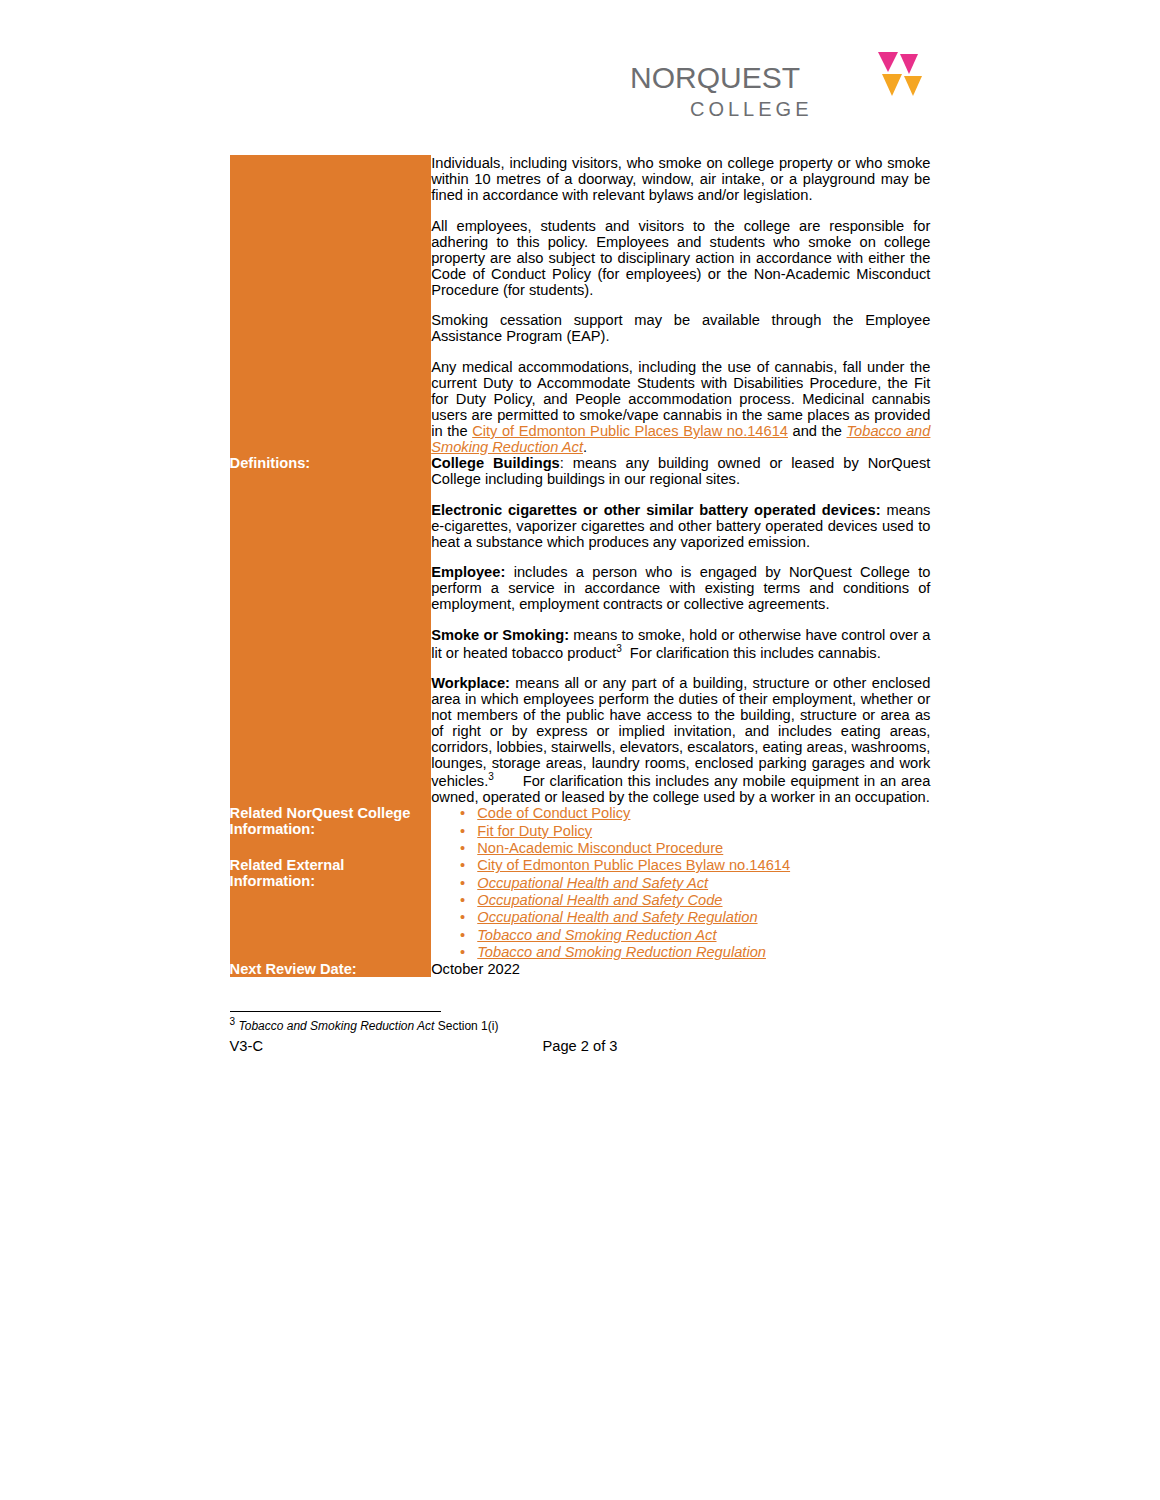NORQUEST COLLEGE
| | Individuals, including visitors, who smoke on college property or who smoke within 10 metres of a doorway, window, air intake, or a playground may be fined in accordance with relevant bylaws and/or legislation. All employees, students and visitors to the college are responsible for adhering to this policy. Employees and students who smoke on college property are also subject to disciplinary action in accordance with either the Code of Conduct Policy (for employees) or the Non-Academic Misconduct Procedure (for students). Smoking cessation support may be available through the Employee Assistance Program (EAP). Any medical accommodations, including the use of cannabis, fall under the current Duty to Accommodate Students with Disabilities Procedure, the Fit for Duty Policy, and People accommodation process. Medicinal cannabis users are permitted to smoke/vape cannabis in the same places as provided in the City of Edmonton Public Places Bylaw no.14614 and the Tobacco and Smoking Reduction Act . |
| Definitions: | College Buildings : means any building owned or leased by NorQuest College including buildings in our regional sites. Electronic cigarettes or other similar battery operated devices: means e-cigarettes, vaporizer cigarettes and other battery operated devices used to heat a substance which produces any vaporized emission. Employee: includes a person who is engaged by NorQuest College to perform a service in accordance with existing terms and conditions of employment, employment contracts or collective agreements. Smoke or Smoking: means to smoke, hold or otherwise have control over a lit or heated tobacco product 3 For clarification this includes cannabis. Workplace: means all or any part of a building, structure or other enclosed area in which employees perform the duties of their employment, whether or not members of the public have access to the building, structure or area as of right or by express or implied invitation, and includes eating areas, corridors, lobbies, stairwells, elevators, escalators, eating areas, washrooms, lounges, storage areas, laundry rooms, enclosed parking garages and work vehicles. 3 For clarification this includes any mobile equipment in an area owned, operated or leased by the college used by a worker in an occupation. |
| Related NorQuest College Information: | Code of Conduct Policy Fit for Duty Policy Non-Academic Misconduct Procedure |
| Related External Information: | City of Edmonton Public Places Bylaw no.14614 Occupational Health and Safety Act Occupational Health and Safety Code Occupational Health and Safety Regulation Tobacco and Smoking Reduction Act Tobacco and Smoking Reduction Regulation |
| Next Review Date: | October 2022 |
3 Tobacco and Smoking Reduction Act Section 1(i)
V3-C
Page 2 of 3
V3-C